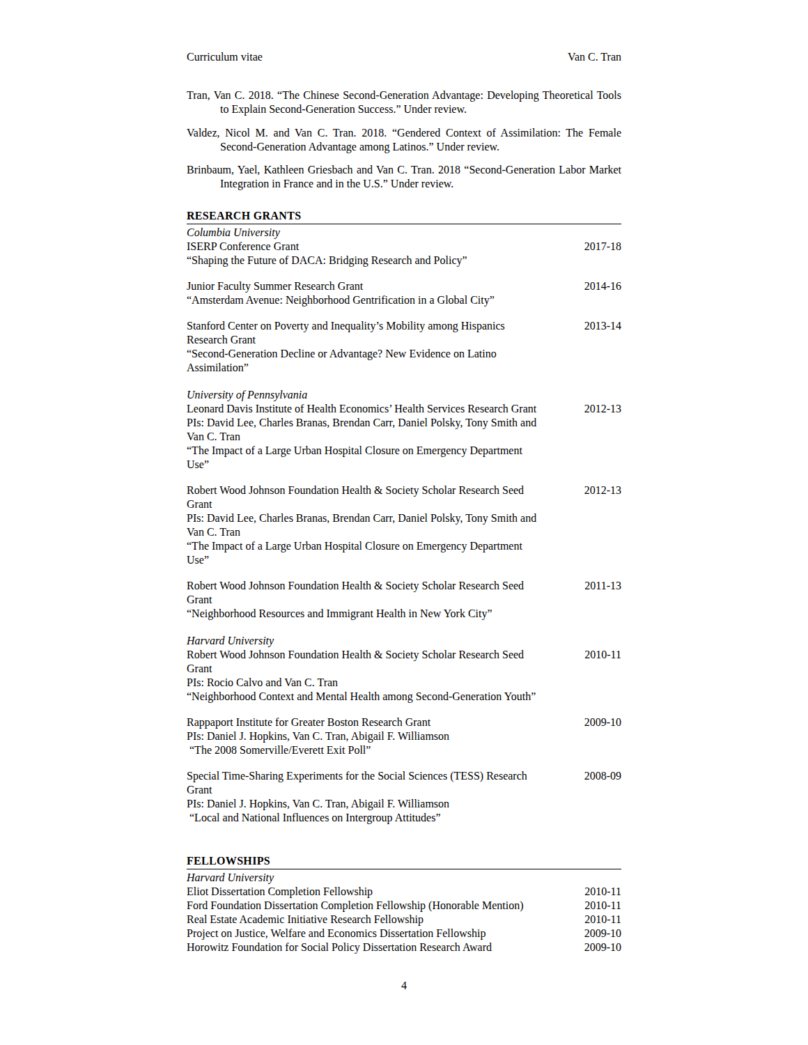Curriculum vitae
Van C. Tran
Tran, Van C. 2018. “The Chinese Second-Generation Advantage: Developing Theoretical Tools to Explain Second-Generation Success.” Under review.
Valdez, Nicol M. and Van C. Tran. 2018. “Gendered Context of Assimilation: The Female Second-Generation Advantage among Latinos.” Under review.
Brinbaum, Yael, Kathleen Griesbach and Van C. Tran. 2018 “Second-Generation Labor Market Integration in France and in the U.S.” Under review.
Research Grants
Columbia University
| ISERP Conference Grant “Shaping the Future of DACA: Bridging Research and Policy” | 2017-18 |
| Junior Faculty Summer Research Grant “Amsterdam Avenue: Neighborhood Gentrification in a Global City” | 2014-16 |
| Stanford Center on Poverty and Inequality’s Mobility among Hispanics Research Grant “Second-Generation Decline or Advantage? New Evidence on Latino Assimilation” | 2013-14 |
University of Pennsylvania
| Leonard Davis Institute of Health Economics’ Health Services Research Grant PIs: David Lee, Charles Branas, Brendan Carr, Daniel Polsky, Tony Smith and Van C. Tran “The Impact of a Large Urban Hospital Closure on Emergency Department Use” | 2012-13 |
| Robert Wood Johnson Foundation Health & Society Scholar Research Seed Grant PIs: David Lee, Charles Branas, Brendan Carr, Daniel Polsky, Tony Smith and Van C. Tran “The Impact of a Large Urban Hospital Closure on Emergency Department Use” | 2012-13 |
| Robert Wood Johnson Foundation Health & Society Scholar Research Seed Grant “Neighborhood Resources and Immigrant Health in New York City” | 2011-13 |
Harvard University
| Robert Wood Johnson Foundation Health & Society Scholar Research Seed Grant PIs: Rocio Calvo and Van C. Tran “Neighborhood Context and Mental Health among Second-Generation Youth” | 2010-11 |
| Rappaport Institute for Greater Boston Research Grant PIs: Daniel J. Hopkins, Van C. Tran, Abigail F. Williamson “The 2008 Somerville/Everett Exit Poll” | 2009-10 |
| Special Time-Sharing Experiments for the Social Sciences (TESS) Research Grant PIs: Daniel J. Hopkins, Van C. Tran, Abigail F. Williamson “Local and National Influences on Intergroup Attitudes” | 2008-09 |
Fellowships
Harvard University
| Eliot Dissertation Completion Fellowship | 2010-11 |
| Ford Foundation Dissertation Completion Fellowship (Honorable Mention) | 2010-11 |
| Real Estate Academic Initiative Research Fellowship | 2010-11 |
| Project on Justice, Welfare and Economics Dissertation Fellowship | 2009-10 |
| Horowitz Foundation for Social Policy Dissertation Research Award | 2009-10 |
4